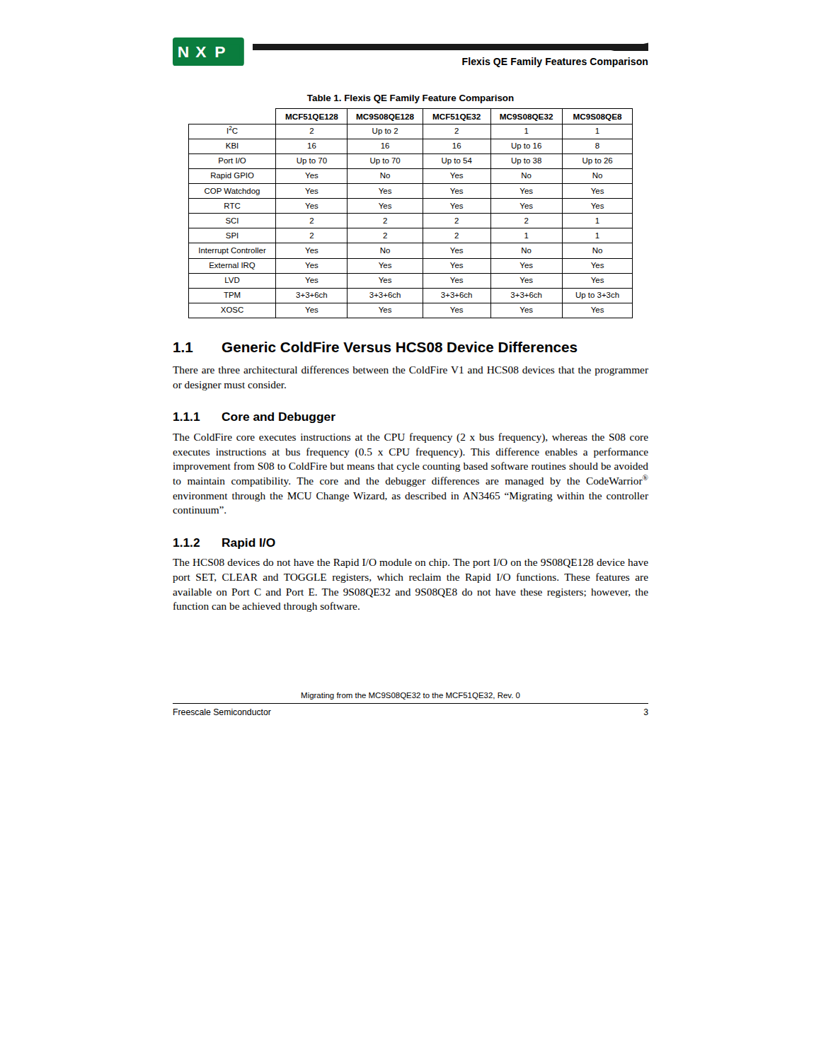N X P
Flexis QE Family Features Comparison
Table 1. Flexis QE Family Feature Comparison
| | MCF51QE128 | MC9S08QE128 | MCF51QE32 | MC9S08QE32 | MC9S08QE8 |
| --- | --- | --- | --- | --- | --- |
| I 2 C | 2 | Up to 2 | 2 | 1 | 1 |
| KBI | 16 | 16 | 16 | Up to 16 | 8 |
| Port I/O | Up to 70 | Up to 70 | Up to 54 | Up to 38 | Up to 26 |
| Rapid GPIO | Yes | No | Yes | No | No |
| COP Watchdog | Yes | Yes | Yes | Yes | Yes |
| RTC | Yes | Yes | Yes | Yes | Yes |
| SCI | 2 | 2 | 2 | 2 | 1 |
| SPI | 2 | 2 | 2 | 1 | 1 |
| Interrupt Controller | Yes | No | Yes | No | No |
| External IRQ | Yes | Yes | Yes | Yes | Yes |
| LVD | Yes | Yes | Yes | Yes | Yes |
| TPM | 3+3+6ch | 3+3+6ch | 3+3+6ch | 3+3+6ch | Up to 3+3ch |
| XOSC | Yes | Yes | Yes | Yes | Yes |
1.1 Generic ColdFire Versus HCS08 Device Differences
There are three architectural differences between the ColdFire V1 and HCS08 devices that the programmer or designer must consider.
1.1.1 Core and Debugger
The ColdFire core executes instructions at the CPU frequency (2 x bus frequency), whereas the S08 core executes instructions at bus frequency (0.5 x CPU frequency). This difference enables a performance improvement from S08 to ColdFire but means that cycle counting based software routines should be avoided to maintain compatibility. The core and the debugger differences are managed by the CodeWarrior® environment through the MCU Change Wizard, as described in AN3465 “Migrating within the controller continuum”.
1.1.2 Rapid I/O
The HCS08 devices do not have the Rapid I/O module on chip. The port I/O on the 9S08QE128 device have port SET, CLEAR and TOGGLE registers, which reclaim the Rapid I/O functions. These features are available on Port C and Port E. The 9S08QE32 and 9S08QE8 do not have these registers; however, the function can be achieved through software.
Migrating from the MC9S08QE32 to the MCF51QE32, Rev. 0
Freescale Semiconductor 3